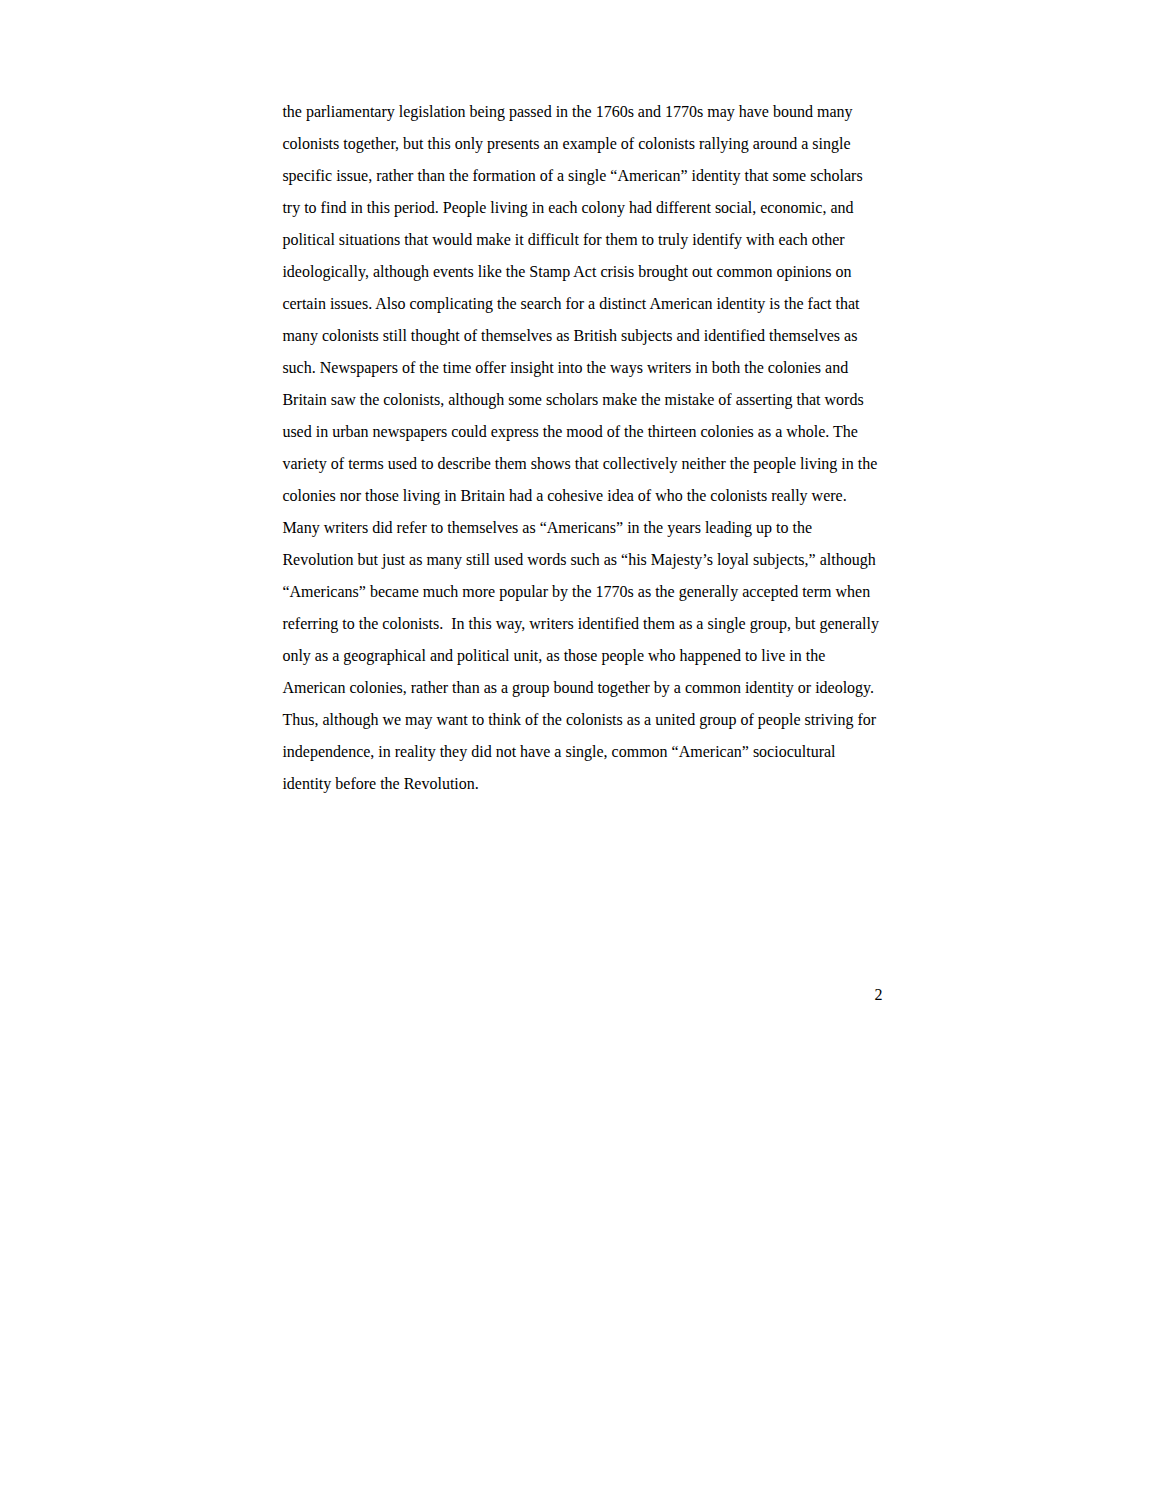the parliamentary legislation being passed in the 1760s and 1770s may have bound many colonists together, but this only presents an example of colonists rallying around a single specific issue, rather than the formation of a single “American” identity that some scholars try to find in this period. People living in each colony had different social, economic, and political situations that would make it difficult for them to truly identify with each other ideologically, although events like the Stamp Act crisis brought out common opinions on certain issues. Also complicating the search for a distinct American identity is the fact that many colonists still thought of themselves as British subjects and identified themselves as such. Newspapers of the time offer insight into the ways writers in both the colonies and Britain saw the colonists, although some scholars make the mistake of asserting that words used in urban newspapers could express the mood of the thirteen colonies as a whole. The variety of terms used to describe them shows that collectively neither the people living in the colonies nor those living in Britain had a cohesive idea of who the colonists really were. Many writers did refer to themselves as “Americans” in the years leading up to the Revolution but just as many still used words such as “his Majesty’s loyal subjects,” although “Americans” became much more popular by the 1770s as the generally accepted term when referring to the colonists. In this way, writers identified them as a single group, but generally only as a geographical and political unit, as those people who happened to live in the American colonies, rather than as a group bound together by a common identity or ideology. Thus, although we may want to think of the colonists as a united group of people striving for independence, in reality they did not have a single, common “American” sociocultural identity before the Revolution.
2